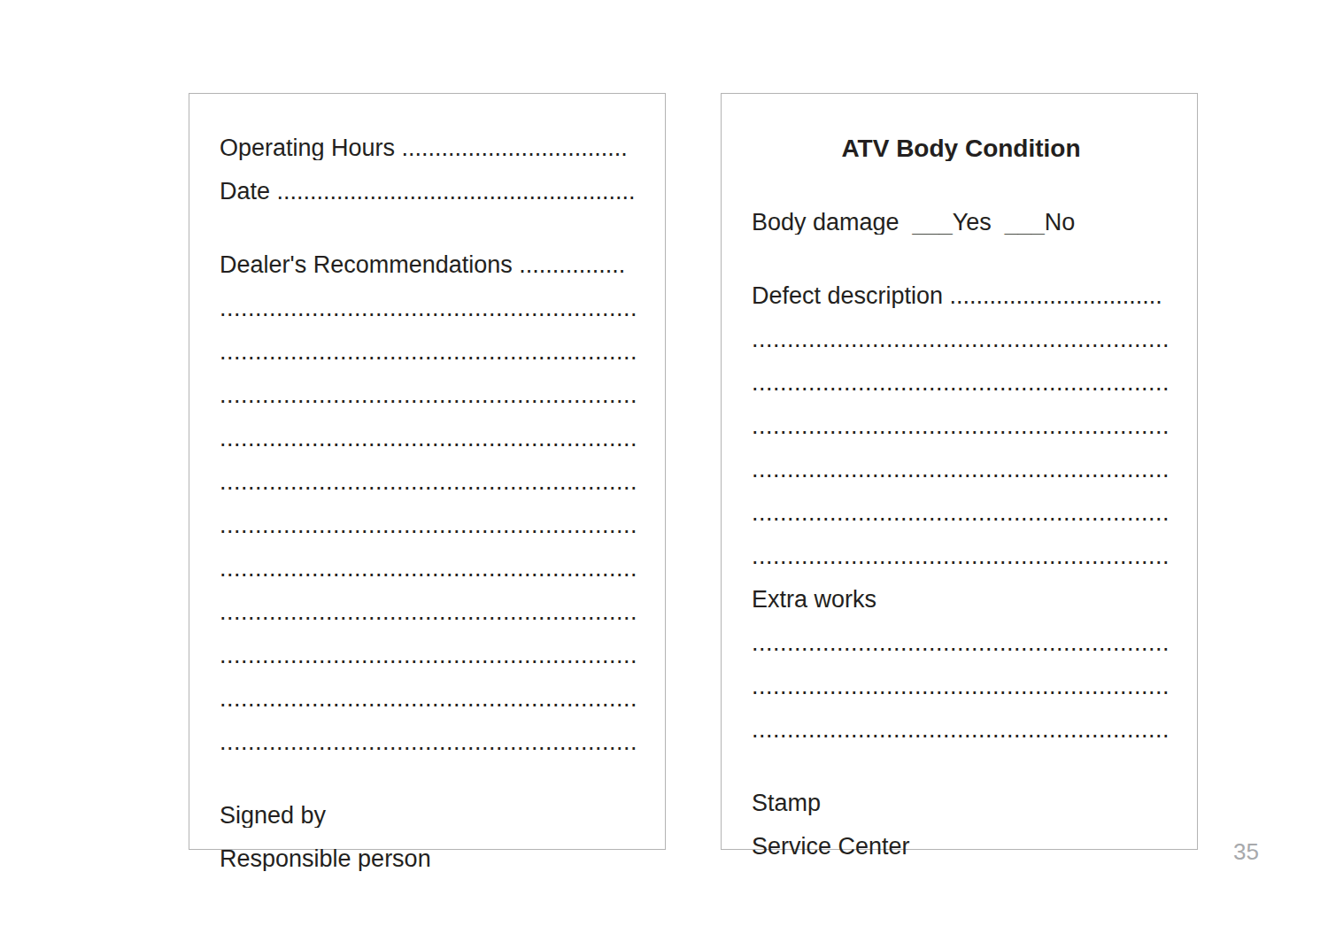Operating Hours ..................................
Date ......................................................
Dealer's Recommendations ................
.................................................................
.................................................................
.................................................................
.................................................................
.................................................................
.................................................................
.................................................................
.................................................................
.................................................................
.................................................................
.................................................................
Signed by
Responsible person
ATV Body Condition
Body damage ___Yes ___No
Defect description ................................
.................................................................
.................................................................
.................................................................
.................................................................
.................................................................
.................................................................
Extra works
.................................................................
.................................................................
.................................................................
Stamp
Service Center
35